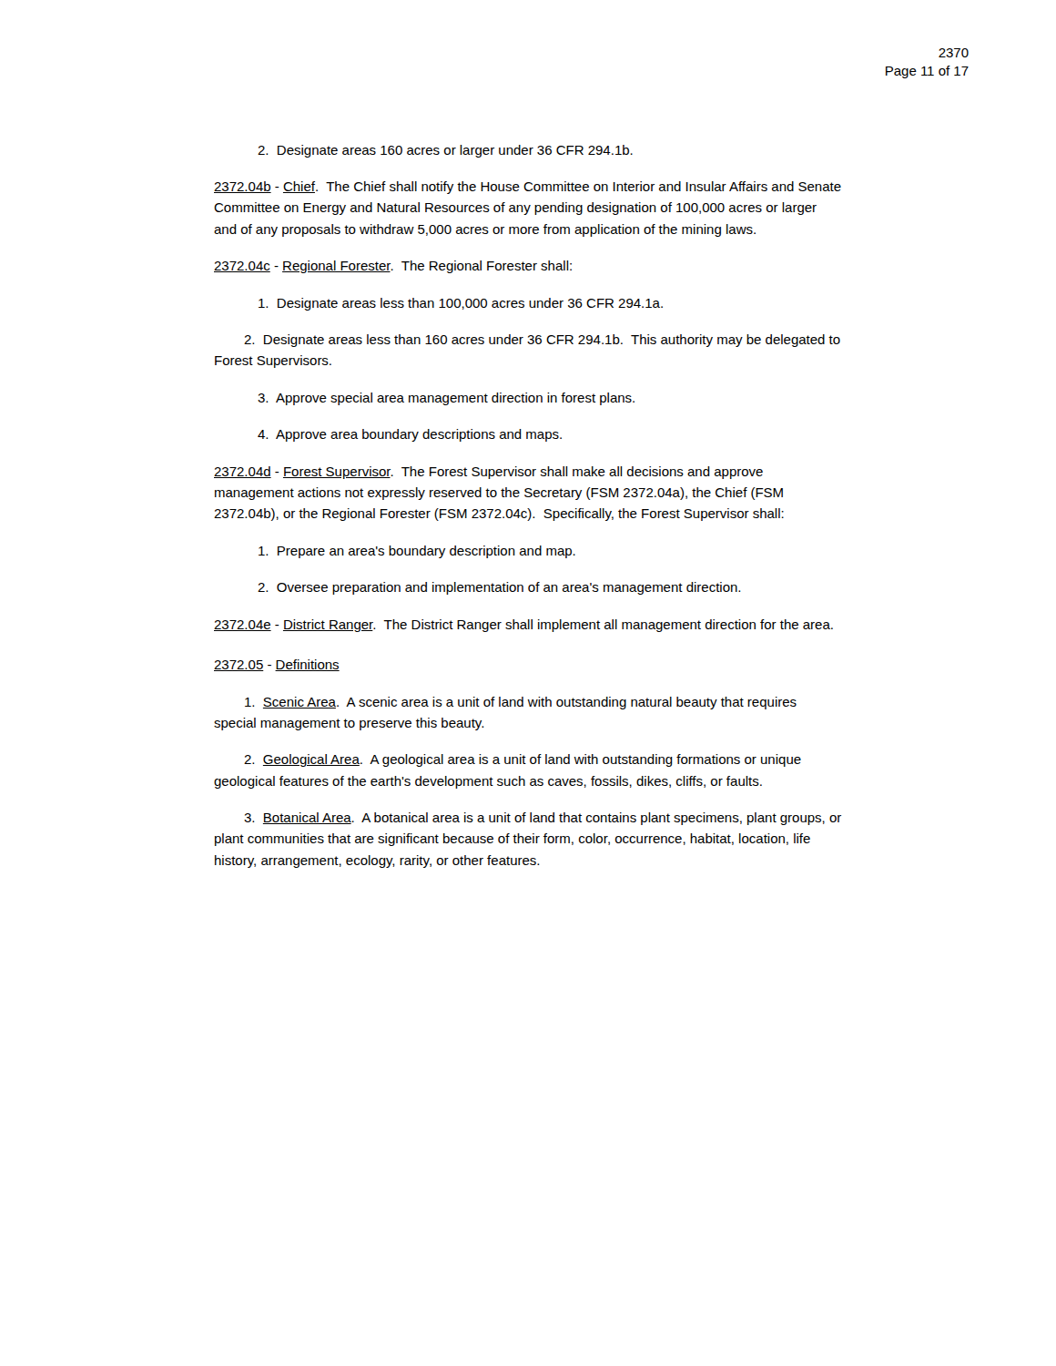2370
Page 11 of 17
2. Designate areas 160 acres or larger under 36 CFR 294.1b.
2372.04b - Chief. The Chief shall notify the House Committee on Interior and Insular Affairs and Senate Committee on Energy and Natural Resources of any pending designation of 100,000 acres or larger and of any proposals to withdraw 5,000 acres or more from application of the mining laws.
2372.04c - Regional Forester. The Regional Forester shall:
1. Designate areas less than 100,000 acres under 36 CFR 294.1a.
2. Designate areas less than 160 acres under 36 CFR 294.1b. This authority may be delegated to Forest Supervisors.
3. Approve special area management direction in forest plans.
4. Approve area boundary descriptions and maps.
2372.04d - Forest Supervisor. The Forest Supervisor shall make all decisions and approve management actions not expressly reserved to the Secretary (FSM 2372.04a), the Chief (FSM 2372.04b), or the Regional Forester (FSM 2372.04c). Specifically, the Forest Supervisor shall:
1. Prepare an area's boundary description and map.
2. Oversee preparation and implementation of an area's management direction.
2372.04e - District Ranger. The District Ranger shall implement all management direction for the area.
2372.05 - Definitions
1. Scenic Area. A scenic area is a unit of land with outstanding natural beauty that requires special management to preserve this beauty.
2. Geological Area. A geological area is a unit of land with outstanding formations or unique geological features of the earth's development such as caves, fossils, dikes, cliffs, or faults.
3. Botanical Area. A botanical area is a unit of land that contains plant specimens, plant groups, or plant communities that are significant because of their form, color, occurrence, habitat, location, life history, arrangement, ecology, rarity, or other features.